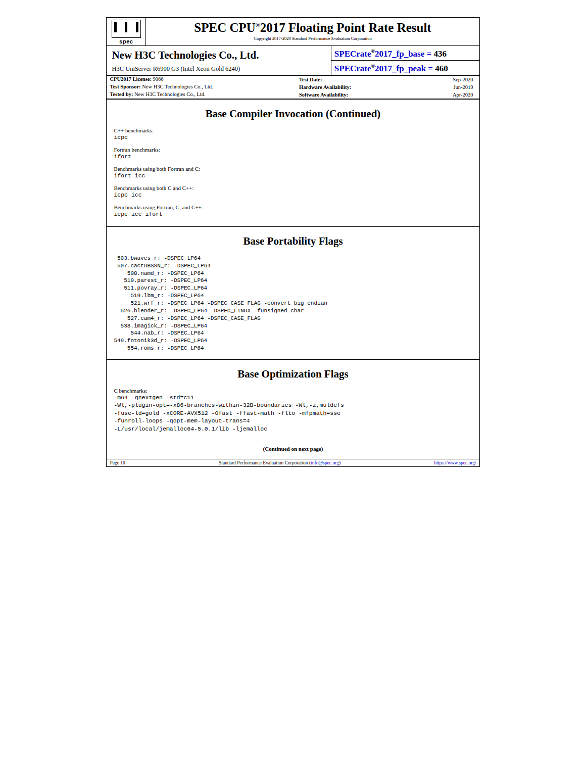spec
SPEC CPU®2017 Floating Point Rate Result
Copyright 2017-2020 Standard Performance Evaluation Corporation
New H3C Technologies Co., Ltd.
H3C UniServer R6900 G3 (Intel Xeon Gold 6240)
SPECrate®2017_fp_base = 436
SPECrate®2017_fp_peak = 460
| CPU2017 License: 9066 | / Test Date: / Sep-2020 / |
| Test Sponsor: New H3C Technologies Co., Ltd. | / Hardware Availability: / Jun-2019 / |
| Tested by: New H3C Technologies Co., Ltd. | / Software Availability: / Apr-2020 / |
Base Compiler Invocation (Continued)
C++ benchmarks:
icpc
Fortran benchmarks:
ifort
Benchmarks using both Fortran and C:
ifort icc
Benchmarks using both C and C++:
icpc icc
Benchmarks using Fortran, C, and C++:
icpc icc ifort
Base Portability Flags
503.bwaves_r: -DSPEC_LP64
507.cactuBSSN_r: -DSPEC_LP64
508.namd_r: -DSPEC_LP64
510.parest_r: -DSPEC_LP64
511.povray_r: -DSPEC_LP64
519.lbm_r: -DSPEC_LP64
521.wrf_r: -DSPEC_LP64 -DSPEC_CASE_FLAG -convert big_endian
526.blender_r: -DSPEC_LP64 -DSPEC_LINUX -funsigned-char
527.cam4_r: -DSPEC_LP64 -DSPEC_CASE_FLAG
538.imagick_r: -DSPEC_LP64
544.nab_r: -DSPEC_LP64
549.fotonik3d_r: -DSPEC_LP64
554.roms_r: -DSPEC_LP64
Base Optimization Flags
C benchmarks:
-m64 -qnextgen -std=c11
-Wl,-plugin-opt=-x86-branches-within-32B-boundaries -Wl,-z,muldefs
-fuse-ld=gold -xCORE-AVX512 -Ofast -ffast-math -flto -mfpmath=sse
-funroll-loops -qopt-mem-layout-trans=4
-L/usr/local/jemalloc64-5.0.1/lib -ljemalloc
(Continued on next page)
Page 10
Standard Performance Evaluation Corporation (info@spec.org)
https://www.spec.org/